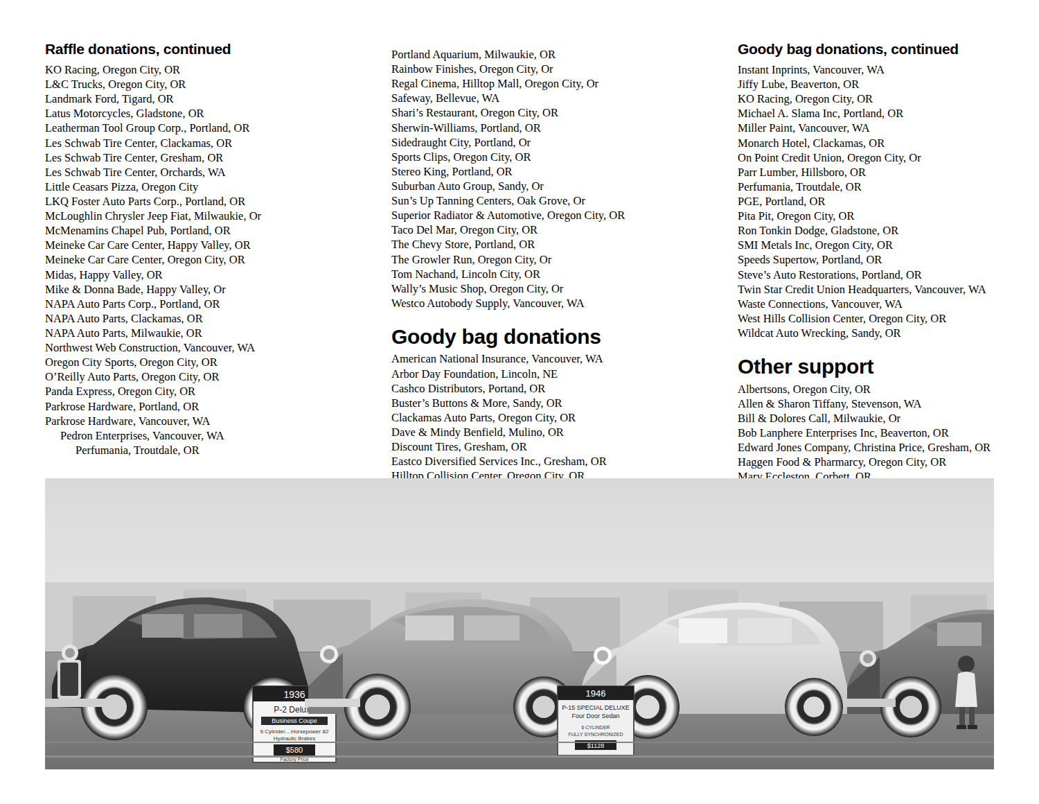Raffle donations, continued
KO Racing, Oregon City, OR
L&C Trucks, Oregon City, OR
Landmark Ford, Tigard, OR
Latus Motorcycles, Gladstone, OR
Leatherman Tool Group Corp., Portland, OR
Les Schwab Tire Center, Clackamas, OR
Les Schwab Tire Center, Gresham, OR
Les Schwab Tire Center, Orchards, WA
Little Ceasars Pizza, Oregon City
LKQ Foster Auto Parts Corp., Portland, OR
McLoughlin Chrysler Jeep Fiat, Milwaukie, Or
McMenamins Chapel Pub, Portland, OR
Meineke Car Care Center, Happy Valley, OR
Meineke Car Care Center, Oregon City, OR
Midas, Happy Valley, OR
Mike & Donna Bade, Happy Valley, Or
NAPA Auto Parts Corp., Portland, OR
NAPA Auto Parts, Clackamas, OR
NAPA Auto Parts, Milwaukie, OR
Northwest Web Construction, Vancouver, WA
Oregon City Sports, Oregon City, OR
O’Reilly Auto Parts, Oregon City, OR
Panda Express, Oregon City, OR
Parkrose Hardware, Portland, OR
Parkrose Hardware, Vancouver, WA
Pedron Enterprises, Vancouver, WA
Perfumania, Troutdale, OR
Portland Aquarium, Milwaukie, OR
Rainbow Finishes, Oregon City, Or
Regal Cinema, Hilltop Mall, Oregon City, Or
Safeway, Bellevue, WA
Shari’s Restaurant, Oregon City, OR
Sherwin-Williams, Portland, OR
Sidedraught City, Portland, Or
Sports Clips, Oregon City, OR
Stereo King, Portland, OR
Suburban Auto Group, Sandy, Or
Sun’s Up Tanning Centers, Oak Grove, Or
Superior Radiator & Automotive, Oregon City, OR
Taco Del Mar, Oregon City, OR
The Chevy Store, Portland, OR
The Growler Run, Oregon City, Or
Tom Nachand, Lincoln City, OR
Wally’s Music Shop, Oregon City, Or
Westco Autobody Supply, Vancouver, WA
Goody bag donations
American National Insurance, Vancouver, WA
Arbor Day Foundation, Lincoln, NE
Cashco Distributors, Portand, OR
Buster’s Buttons & More, Sandy, OR
Clackamas Auto Parts, Oregon City, OR
Dave & Mindy Benfield, Mulino, OR
Discount Tires, Gresham, OR
Eastco Diversified Services Inc., Gresham, OR
Hilltop Collision Center, Oregon City, OR
Honest-1 Auto Care, Clackamas, Or
Goody bag donations, continued
Instant Inprints, Vancouver, WA
Jiffy Lube, Beaverton, OR
KO Racing, Oregon City, OR
Michael A. Slama Inc, Portland, OR
Miller Paint, Vancouver, WA
Monarch Hotel, Clackamas, OR
On Point Credit Union, Oregon City, Or
Parr Lumber, Hillsboro, OR
Perfumania, Troutdale, OR
PGE, Portland, OR
Pita Pit, Oregon City, OR
Ron Tonkin Dodge, Gladstone, OR
SMI Metals Inc, Oregon City, OR
Speeds Supertow, Portland, OR
Steve’s Auto Restorations, Portland, OR
Twin Star Credit Union Headquarters, Vancouver, WA
Waste Connections, Vancouver, WA
West Hills Collision Center, Oregon City, OR
Wildcat Auto Wrecking, Sandy, OR
Other support
Albertsons, Oregon City, OR
Allen & Sharon Tiffany, Stevenson, WA
Bill & Dolores Call, Milwaukie, Or
Bob Lanphere Enterprises Inc, Beaverton, OR
Edward Jones Company, Christina Price, Gresham, OR
Haggen Food & Pharmarcy, Oregon City, OR
Mary Eccleston, Corbett, OR
Matthews Memory Lane Motors, Portland, OR
Rob Peterson, Stevenson, WA
Safeway, Oregon City, OR
Weston Buick Kia GMC, Gresham, OR
1936 P-2 Deluxe Business Coupe 6 Cylinder....Horsepower 82 Hydraulic Brakes $580 Factory Price 1946 P-15 SPECIAL DELUXE Four Door Sedan 6 CYLINDER FULLY SYNCHRONIZED $1128